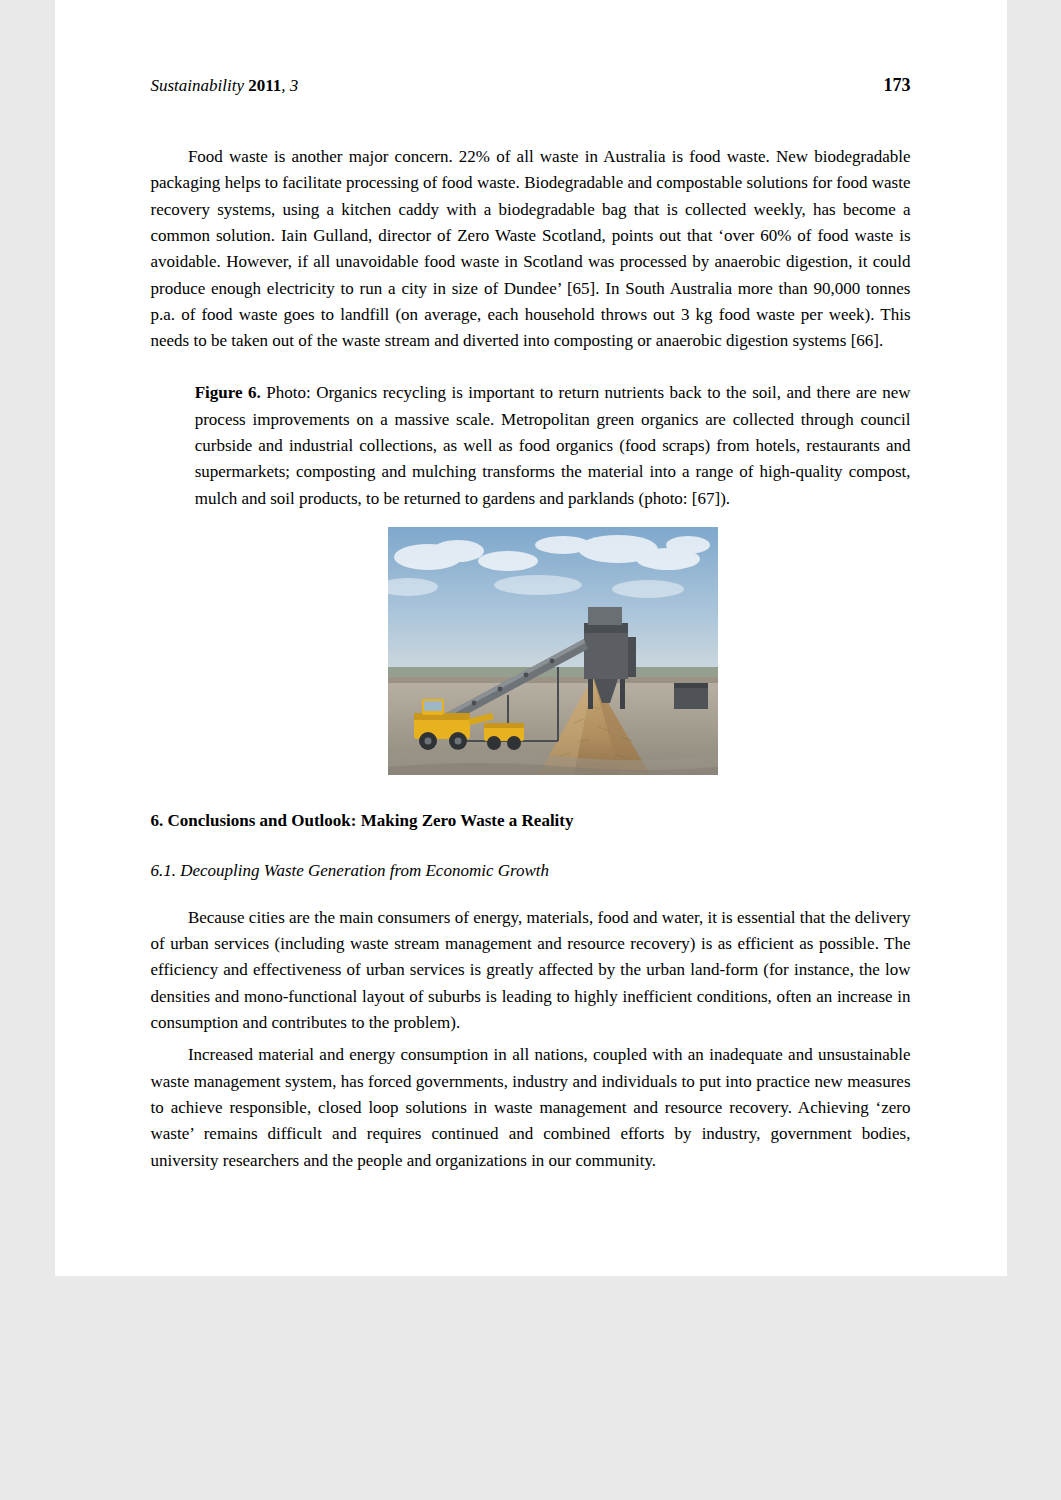Sustainability 2011, 3 173
Food waste is another major concern. 22% of all waste in Australia is food waste. New biodegradable packaging helps to facilitate processing of food waste. Biodegradable and compostable solutions for food waste recovery systems, using a kitchen caddy with a biodegradable bag that is collected weekly, has become a common solution. Iain Gulland, director of Zero Waste Scotland, points out that ‘over 60% of food waste is avoidable. However, if all unavoidable food waste in Scotland was processed by anaerobic digestion, it could produce enough electricity to run a city in size of Dundee’ [65]. In South Australia more than 90,000 tonnes p.a. of food waste goes to landfill (on average, each household throws out 3 kg food waste per week). This needs to be taken out of the waste stream and diverted into composting or anaerobic digestion systems [66].
Figure 6. Photo: Organics recycling is important to return nutrients back to the soil, and there are new process improvements on a massive scale. Metropolitan green organics are collected through council curbside and industrial collections, as well as food organics (food scraps) from hotels, restaurants and supermarkets; composting and mulching transforms the material into a range of high-quality compost, mulch and soil products, to be returned to gardens and parklands (photo: [67]).
6. Conclusions and Outlook: Making Zero Waste a Reality
6.1. Decoupling Waste Generation from Economic Growth
Because cities are the main consumers of energy, materials, food and water, it is essential that the delivery of urban services (including waste stream management and resource recovery) is as efficient as possible. The efficiency and effectiveness of urban services is greatly affected by the urban land-form (for instance, the low densities and mono-functional layout of suburbs is leading to highly inefficient conditions, often an increase in consumption and contributes to the problem).
Increased material and energy consumption in all nations, coupled with an inadequate and unsustainable waste management system, has forced governments, industry and individuals to put into practice new measures to achieve responsible, closed loop solutions in waste management and resource recovery. Achieving ‘zero waste’ remains difficult and requires continued and combined efforts by industry, government bodies, university researchers and the people and organizations in our community.